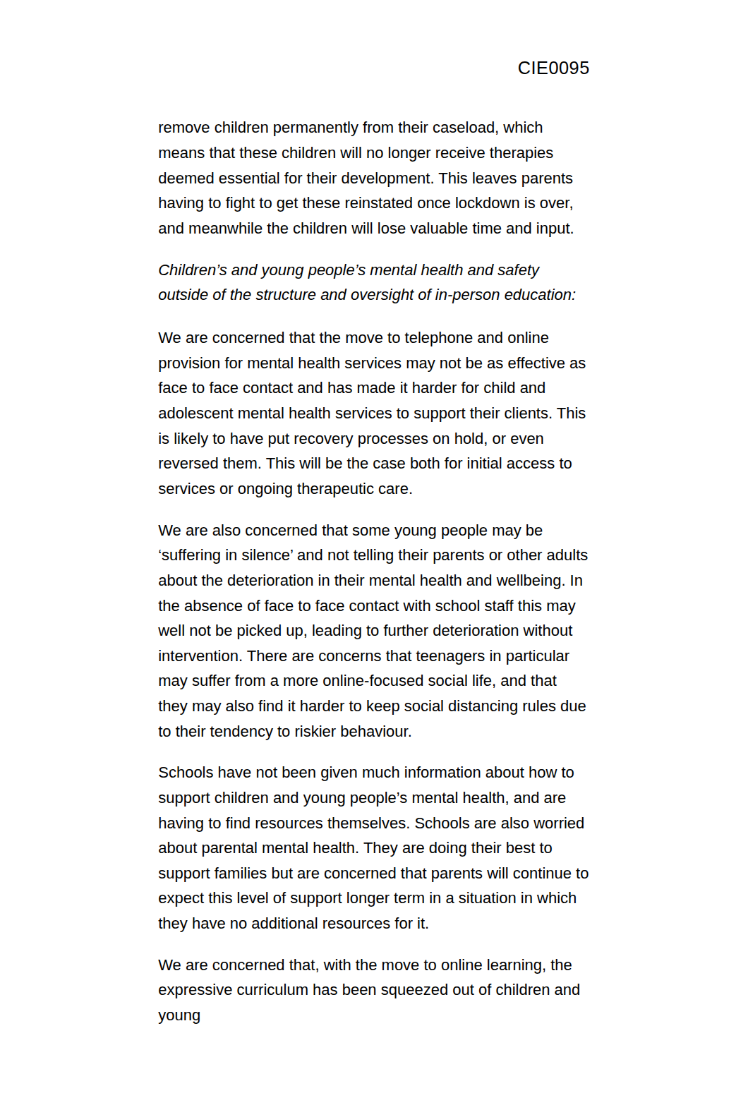CIE0095
remove children permanently from their caseload, which means that these children will no longer receive therapies deemed essential for their development. This leaves parents having to fight to get these reinstated once lockdown is over, and meanwhile the children will lose valuable time and input.
Children’s and young people’s mental health and safety outside of the structure and oversight of in-person education:
We are concerned that the move to telephone and online provision for mental health services may not be as effective as face to face contact and has made it harder for child and adolescent mental health services to support their clients. This is likely to have put recovery processes on hold, or even reversed them. This will be the case both for initial access to services or ongoing therapeutic care.
We are also concerned that some young people may be ‘suffering in silence’ and not telling their parents or other adults about the deterioration in their mental health and wellbeing. In the absence of face to face contact with school staff this may well not be picked up, leading to further deterioration without intervention. There are concerns that teenagers in particular may suffer from a more online-focused social life, and that they may also find it harder to keep social distancing rules due to their tendency to riskier behaviour.
Schools have not been given much information about how to support children and young people’s mental health, and are having to find resources themselves. Schools are also worried about parental mental health. They are doing their best to support families but are concerned that parents will continue to expect this level of support longer term in a situation in which they have no additional resources for it.
We are concerned that, with the move to online learning, the expressive curriculum has been squeezed out of children and young